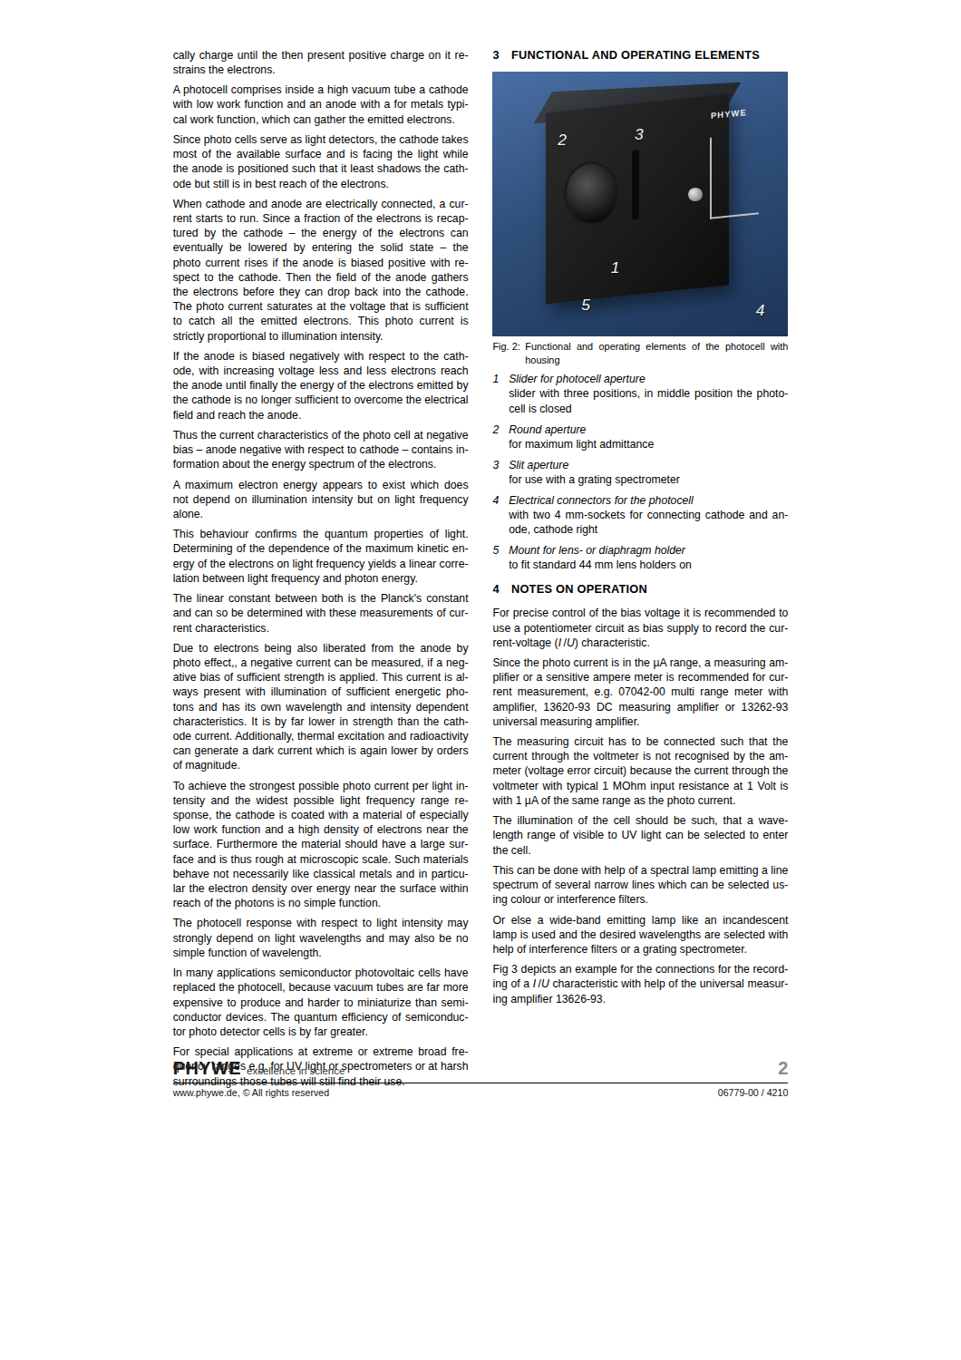cally charge until the then present positive charge on it restrains the electrons.
A photocell comprises inside a high vacuum tube a cathode with low work function and an anode with a for metals typical work function, which can gather the emitted electrons.
Since photo cells serve as light detectors, the cathode takes most of the available surface and is facing the light while the anode is positioned such that it least shadows the cathode but still is in best reach of the electrons.
When cathode and anode are electrically connected, a current starts to run. Since a fraction of the electrons is recaptured by the cathode – the energy of the electrons can eventually be lowered by entering the solid state – the photo current rises if the anode is biased positive with respect to the cathode. Then the field of the anode gathers the electrons before they can drop back into the cathode. The photo current saturates at the voltage that is sufficient to catch all the emitted electrons. This photo current is strictly proportional to illumination intensity.
If the anode is biased negatively with respect to the cathode, with increasing voltage less and less electrons reach the anode until finally the energy of the electrons emitted by the cathode is no longer sufficient to overcome the electrical field and reach the anode.
Thus the current characteristics of the photo cell at negative bias – anode negative with respect to cathode – contains information about the energy spectrum of the electrons.
A maximum electron energy appears to exist which does not depend on illumination intensity but on light frequency alone.
This behaviour confirms the quantum properties of light. Determining of the dependence of the maximum kinetic energy of the electrons on light frequency yields a linear correlation between light frequency and photon energy.
The linear constant between both is the Planck's constant and can so be determined with these measurements of current characteristics.
Due to electrons being also liberated from the anode by photo effect,, a negative current can be measured, if a negative bias of sufficient strength is applied. This current is always present with illumination of sufficient energetic photons and has its own wavelength and intensity dependent characteristics. It is by far lower in strength than the cathode current. Additionally, thermal excitation and radioactivity can generate a dark current which is again lower by orders of magnitude.
To achieve the strongest possible photo current per light intensity and the widest possible light frequency range response, the cathode is coated with a material of especially low work function and a high density of electrons near the surface. Furthermore the material should have a large surface and is thus rough at microscopic scale. Such materials behave not necessarily like classical metals and in particular the electron density over energy near the surface within reach of the photons is no simple function.
The photocell response with respect to light intensity may strongly depend on light wavelengths and may also be no simple function of wavelength.
In many applications semiconductor photovoltaic cells have replaced the photocell, because vacuum tubes are far more expensive to produce and harder to miniaturize than semiconductor devices. The quantum efficiency of semiconductor photo detector cells is by far greater.
For special applications at extreme or extreme broad frequency ranges e.g. for UV light or spectrometers or at harsh surroundings those tubes will still find their use.
3 FUNCTIONAL AND OPERATING ELEMENTS
PHYWE
1
2
3
4
5
Fig. 2: Functional and operating elements of the photocell with housing
1
Slider for photocell aperture slider with three positions, in middle position the photocell is closed
2
Round aperture for maximum light admittance
3
Slit aperture for use with a grating spectrometer
4
Electrical connectors for the photocell with two 4 mm-sockets for connecting cathode and anode, cathode right
5
Mount for lens- or diaphragm holder to fit standard 44 mm lens holders on
4 NOTES ON OPERATION
For precise control of the bias voltage it is recommended to use a potentiometer circuit as bias supply to record the current-voltage (I /U) characteristic.
Since the photo current is in the µA range, a measuring amplifier or a sensitive ampere meter is recommended for current measurement, e.g. 07042-00 multi range meter with amplifier, 13620-93 DC measuring amplifier or 13262-93 universal measuring amplifier.
The measuring circuit has to be connected such that the current through the voltmeter is not recognised by the ammeter (voltage error circuit) because the current through the voltmeter with typical 1 MOhm input resistance at 1 Volt is with 1 µA of the same range as the photo current.
The illumination of the cell should be such, that a wavelength range of visible to UV light can be selected to enter the cell.
This can be done with help of a spectral lamp emitting a line spectrum of several narrow lines which can be selected using colour or interference filters.
Or else a wide-band emitting lamp like an incandescent lamp is used and the desired wavelengths are selected with help of interference filters or a grating spectrometer.
Fig 3 depicts an example for the connections for the recording of a I /U characteristic with help of the universal measuring amplifier 13626-93.
PHYWE excellence in science
2
www.phywe.de, © All rights reserved 06779-00 / 4210